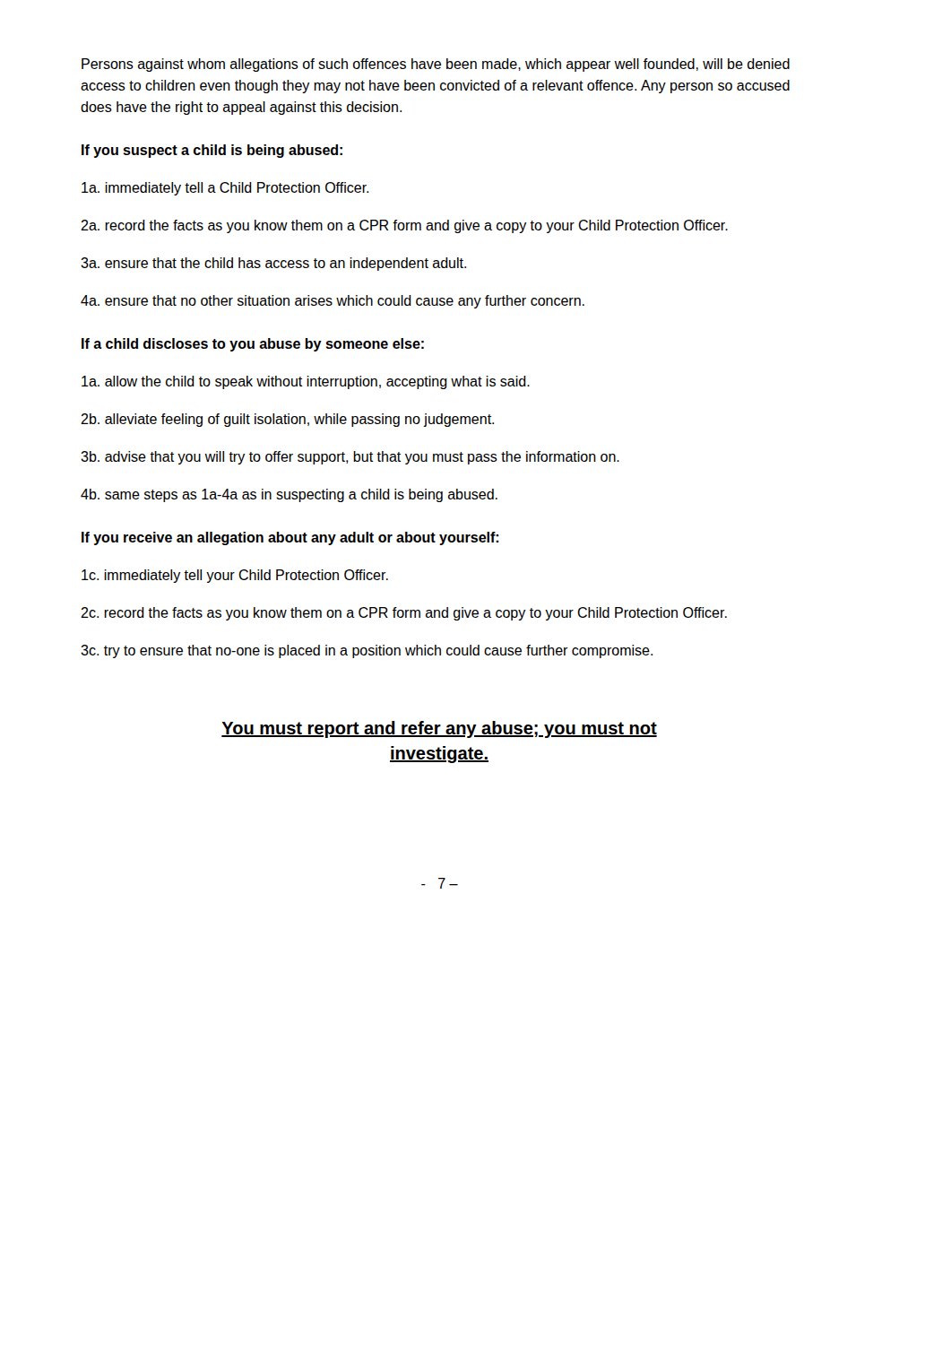Persons against whom allegations of such offences have been made, which appear well founded, will be denied access to children even though they may not have been convicted of a relevant offence. Any person so accused does have the right to appeal against this decision.
If you suspect a child is being abused:
1a. immediately tell a Child Protection Officer.
2a. record the facts as you know them on a CPR form and give a copy to your Child Protection Officer.
3a. ensure that the child has access to an independent adult.
4a. ensure that no other situation arises which could cause any further concern.
If a child discloses to you abuse by someone else:
1a. allow the child to speak without interruption, accepting what is said.
2b. alleviate feeling of guilt isolation, while passing no judgement.
3b. advise that you will try to offer support, but that you must pass the information on.
4b. same steps as 1a-4a as in suspecting a child is being abused.
If you receive an allegation about any adult or about yourself:
1c. immediately tell your Child Protection Officer.
2c. record the facts as you know them on a CPR form and give a copy to your Child Protection Officer.
3c. try to ensure that no-one is placed in a position which could cause further compromise.
You must report and refer any abuse; you must not investigate.
- 7 –